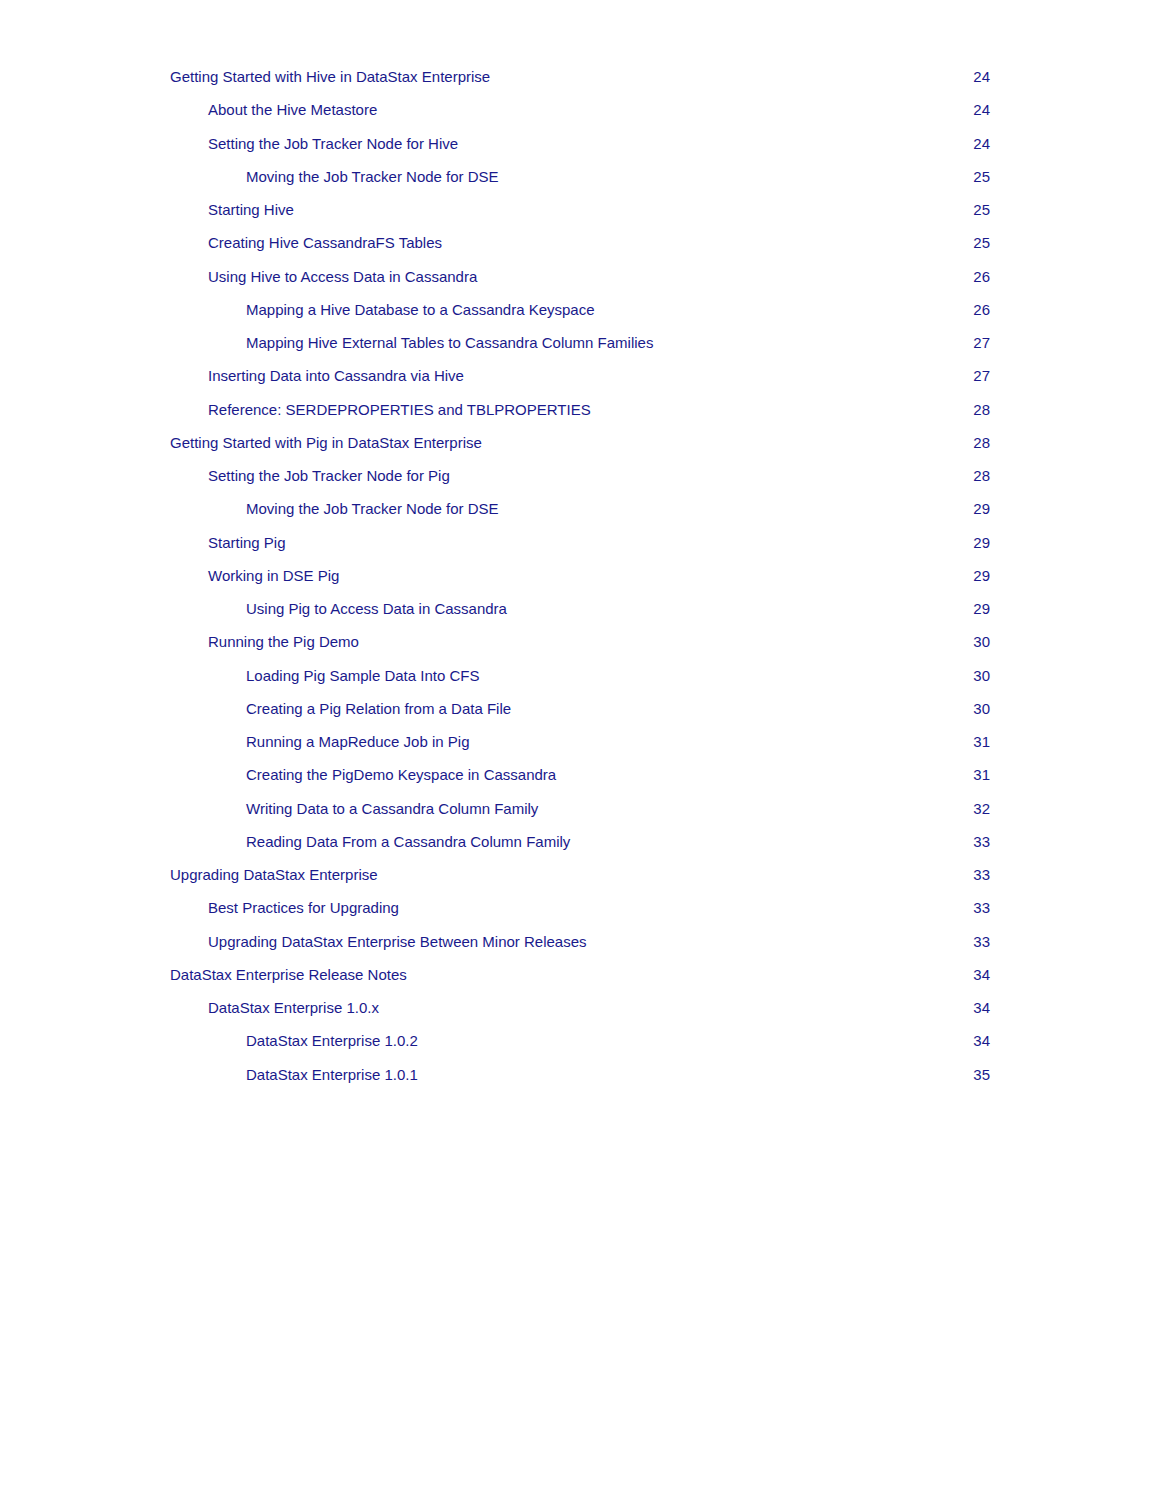Getting Started with Hive in DataStax Enterprise 24
About the Hive Metastore 24
Setting the Job Tracker Node for Hive 24
Moving the Job Tracker Node for DSE 25
Starting Hive 25
Creating Hive CassandraFS Tables 25
Using Hive to Access Data in Cassandra 26
Mapping a Hive Database to a Cassandra Keyspace 26
Mapping Hive External Tables to Cassandra Column Families 27
Inserting Data into Cassandra via Hive 27
Reference: SERDEPROPERTIES and TBLPROPERTIES 28
Getting Started with Pig in DataStax Enterprise 28
Setting the Job Tracker Node for Pig 28
Moving the Job Tracker Node for DSE 29
Starting Pig 29
Working in DSE Pig 29
Using Pig to Access Data in Cassandra 29
Running the Pig Demo 30
Loading Pig Sample Data Into CFS 30
Creating a Pig Relation from a Data File 30
Running a MapReduce Job in Pig 31
Creating the PigDemo Keyspace in Cassandra 31
Writing Data to a Cassandra Column Family 32
Reading Data From a Cassandra Column Family 33
Upgrading DataStax Enterprise 33
Best Practices for Upgrading 33
Upgrading DataStax Enterprise Between Minor Releases 33
DataStax Enterprise Release Notes 34
DataStax Enterprise 1.0.x 34
DataStax Enterprise 1.0.2 34
DataStax Enterprise 1.0.1 35